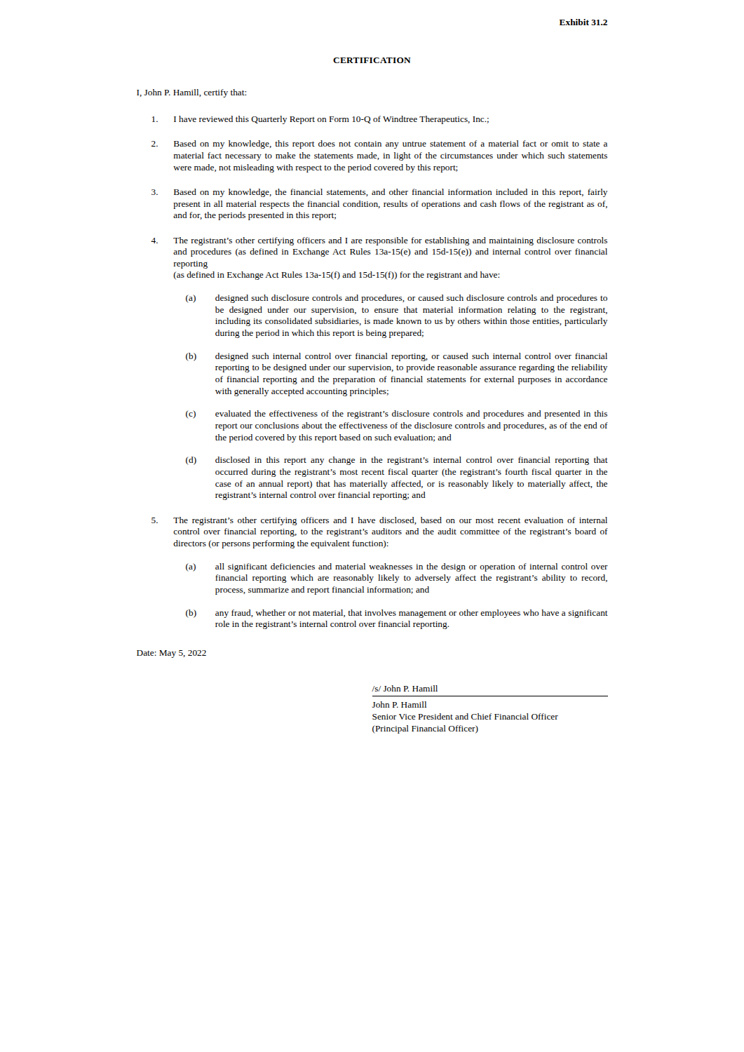Exhibit 31.2
CERTIFICATION
I, John P. Hamill, certify that:
1. I have reviewed this Quarterly Report on Form 10-Q of Windtree Therapeutics, Inc.;
2. Based on my knowledge, this report does not contain any untrue statement of a material fact or omit to state a material fact necessary to make the statements made, in light of the circumstances under which such statements were made, not misleading with respect to the period covered by this report;
3. Based on my knowledge, the financial statements, and other financial information included in this report, fairly present in all material respects the financial condition, results of operations and cash flows of the registrant as of, and for, the periods presented in this report;
4. The registrant’s other certifying officers and I are responsible for establishing and maintaining disclosure controls and procedures (as defined in Exchange Act Rules 13a-15(e) and 15d-15(e)) and internal control over financial reporting
(as defined in Exchange Act Rules 13a-15(f) and 15d-15(f)) for the registrant and have:
(a) designed such disclosure controls and procedures, or caused such disclosure controls and procedures to be designed under our supervision, to ensure that material information relating to the registrant, including its consolidated subsidiaries, is made known to us by others within those entities, particularly during the period in which this report is being prepared;
(b) designed such internal control over financial reporting, or caused such internal control over financial reporting to be designed under our supervision, to provide reasonable assurance regarding the reliability of financial reporting and the preparation of financial statements for external purposes in accordance with generally accepted accounting principles;
(c) evaluated the effectiveness of the registrant’s disclosure controls and procedures and presented in this report our conclusions about the effectiveness of the disclosure controls and procedures, as of the end of the period covered by this report based on such evaluation; and
(d) disclosed in this report any change in the registrant’s internal control over financial reporting that occurred during the registrant’s most recent fiscal quarter (the registrant’s fourth fiscal quarter in the case of an annual report) that has materially affected, or is reasonably likely to materially affect, the registrant’s internal control over financial reporting; and
5. The registrant’s other certifying officers and I have disclosed, based on our most recent evaluation of internal control over financial reporting, to the registrant’s auditors and the audit committee of the registrant’s board of directors (or persons performing the equivalent function):
(a) all significant deficiencies and material weaknesses in the design or operation of internal control over financial reporting which are reasonably likely to adversely affect the registrant’s ability to record, process, summarize and report financial information; and
(b) any fraud, whether or not material, that involves management or other employees who have a significant role in the registrant’s internal control over financial reporting.
Date: May 5, 2022
/s/ John P. Hamill
John P. Hamill
Senior Vice President and Chief Financial Officer
(Principal Financial Officer)